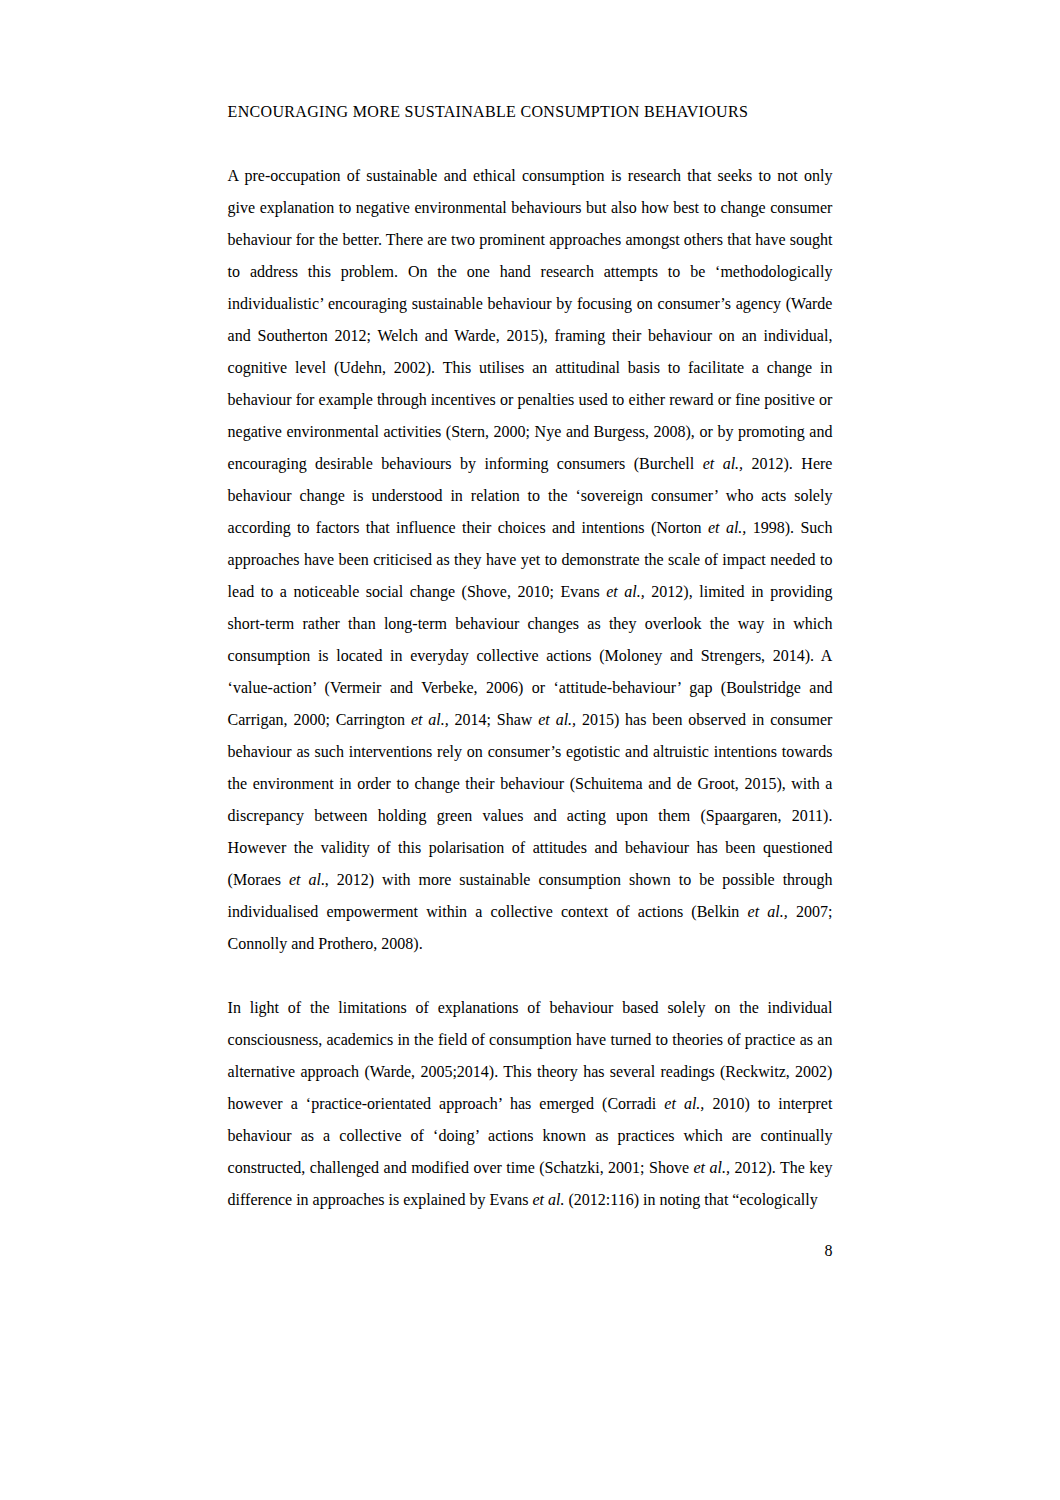Encouraging more sustainable consumption behaviours
A pre-occupation of sustainable and ethical consumption is research that seeks to not only give explanation to negative environmental behaviours but also how best to change consumer behaviour for the better. There are two prominent approaches amongst others that have sought to address this problem. On the one hand research attempts to be ‘methodologically individualistic’ encouraging sustainable behaviour by focusing on consumer’s agency (Warde and Southerton 2012; Welch and Warde, 2015), framing their behaviour on an individual, cognitive level (Udehn, 2002). This utilises an attitudinal basis to facilitate a change in behaviour for example through incentives or penalties used to either reward or fine positive or negative environmental activities (Stern, 2000; Nye and Burgess, 2008), or by promoting and encouraging desirable behaviours by informing consumers (Burchell et al., 2012). Here behaviour change is understood in relation to the ‘sovereign consumer’ who acts solely according to factors that influence their choices and intentions (Norton et al., 1998). Such approaches have been criticised as they have yet to demonstrate the scale of impact needed to lead to a noticeable social change (Shove, 2010; Evans et al., 2012), limited in providing short-term rather than long-term behaviour changes as they overlook the way in which consumption is located in everyday collective actions (Moloney and Strengers, 2014). A ‘value-action’ (Vermeir and Verbeke, 2006) or ‘attitude-behaviour’ gap (Boulstridge and Carrigan, 2000; Carrington et al., 2014; Shaw et al., 2015) has been observed in consumer behaviour as such interventions rely on consumer’s egotistic and altruistic intentions towards the environment in order to change their behaviour (Schuitema and de Groot, 2015), with a discrepancy between holding green values and acting upon them (Spaargaren, 2011). However the validity of this polarisation of attitudes and behaviour has been questioned (Moraes et al., 2012) with more sustainable consumption shown to be possible through individualised empowerment within a collective context of actions (Belkin et al., 2007; Connolly and Prothero, 2008).
In light of the limitations of explanations of behaviour based solely on the individual consciousness, academics in the field of consumption have turned to theories of practice as an alternative approach (Warde, 2005;2014). This theory has several readings (Reckwitz, 2002) however a ‘practice-orientated approach’ has emerged (Corradi et al., 2010) to interpret behaviour as a collective of ‘doing’ actions known as practices which are continually constructed, challenged and modified over time (Schatzki, 2001; Shove et al., 2012). The key difference in approaches is explained by Evans et al. (2012:116) in noting that “ecologically
8